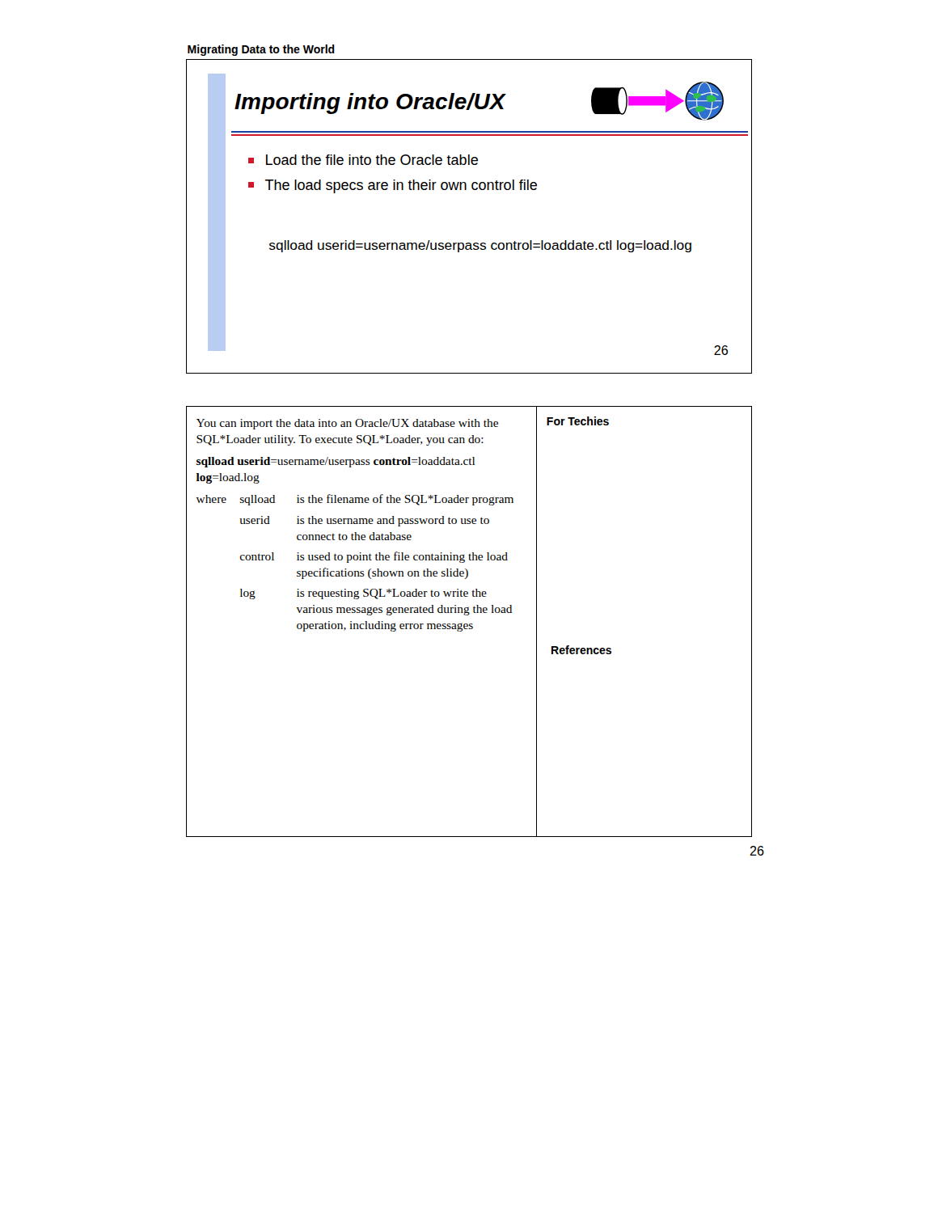Migrating Data to the World
Importing into Oracle/UX
Load the file into the Oracle table
The load specs are in their own control file
sqlload userid=username/userpass control=loaddate.ctl log=load.log
26
You can import the data into an Oracle/UX database with the SQL*Loader utility. To execute SQL*Loader, you can do:
sqlload userid=username/userpass control=loaddata.ctl log=load.log
| where | sqlload | is the filename of the SQL*Loader program |
| | userid | is the username and password to use to connect to the database |
| | control | is used to point the file containing the load specifications (shown on the slide) |
| | log | is requesting SQL*Loader to write the various messages generated during the load operation, including error messages |
For Techies
References
26